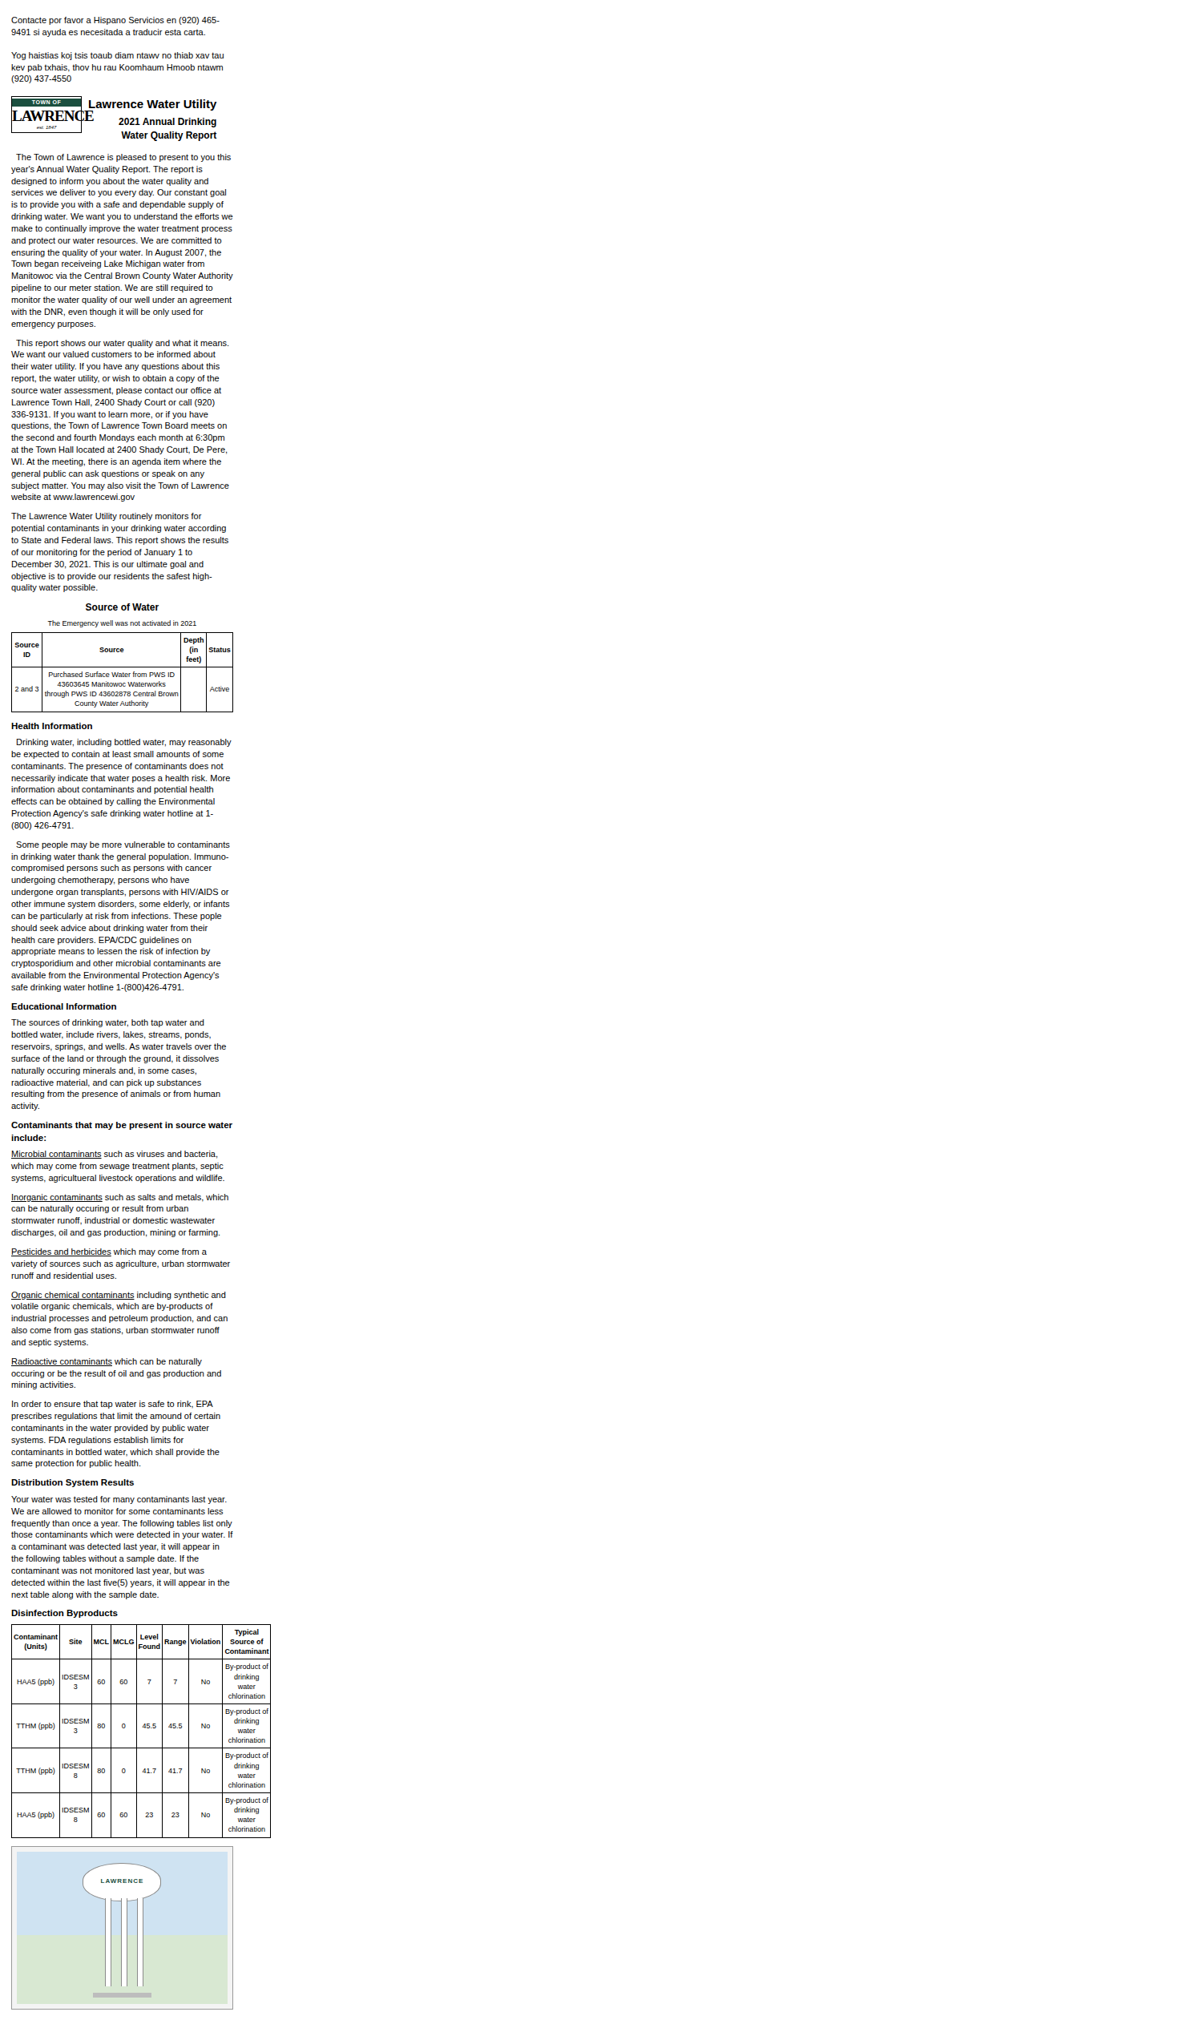Contacte por favor a Hispano Servicios en (920) 465-9491 si ayuda es necesitada a traducir esta carta.
Yog haistias koj tsis toaub diam ntawv no thiab xav tau kev pab txhais, thov hu rau Koomhaum Hmoob ntawm (920) 437-4550
TOWN OF LAWRENCE est. 1847
Lawrence Water Utility
2021 Annual Drinking
Water Quality Report
The Town of Lawrence is pleased to present to you this year's Annual Water Quality Report. The report is designed to inform you about the water quality and services we deliver to you every day. Our constant goal is to provide you with a safe and dependable supply of drinking water. We want you to understand the efforts we make to continually improve the water treatment process and protect our water resources. We are committed to ensuring the quality of your water. In August 2007, the Town began receiveing Lake Michigan water from Manitowoc via the Central Brown County Water Authority pipeline to our meter station. We are still required to monitor the water quality of our well under an agreement with the DNR, even though it will be only used for emergency purposes.
This report shows our water quality and what it means. We want our valued customers to be informed about their water utility. If you have any questions about this report, the water utility, or wish to obtain a copy of the source water assessment, please contact our office at Lawrence Town Hall, 2400 Shady Court or call (920) 336-9131. If you want to learn more, or if you have questions, the Town of Lawrence Town Board meets on the second and fourth Mondays each month at 6:30pm at the Town Hall located at 2400 Shady Court, De Pere, WI. At the meeting, there is an agenda item where the general public can ask questions or speak on any subject matter. You may also visit the Town of Lawrence website at www.lawrencewi.gov
The Lawrence Water Utility routinely monitors for potential contaminants in your drinking water according to State and Federal laws. This report shows the results of our monitoring for the period of January 1 to December 30, 2021. This is our ultimate goal and objective is to provide our residents the safest high-quality water possible.
Source of Water
The Emergency well was not activated in 2021
| Source ID | Source | Depth (in feet) | Status |
| --- | --- | --- | --- |
| 2 and 3 | Purchased Surface Water from PWS ID 43603645 Manitowoc Waterworks through PWS ID 43602878 Central Brown County Water Authority | | Active |
Health Information
Drinking water, including bottled water, may reasonably be expected to contain at least small amounts of some contaminants. The presence of contaminants does not necessarily indicate that water poses a health risk. More information about contaminants and potential health effects can be obtained by calling the Environmental Protection Agency's safe drinking water hotline at 1-(800) 426-4791.
Some people may be more vulnerable to contaminants in drinking water thank the general population. Immuno-compromised persons such as persons with cancer undergoing chemotherapy, persons who have undergone organ transplants, persons with HIV/AIDS or other immune system disorders, some elderly, or infants can be particularly at risk from infections. These pople should seek advice about drinking water from their health care providers. EPA/CDC guidelines on appropriate means to lessen the risk of infection by cryptosporidium and other microbial contaminants are available from the Environmental Protection Agency's safe drinking water hotline 1-(800)426-4791.
Educational Information
The sources of drinking water, both tap water and bottled water, include rivers, lakes, streams, ponds, reservoirs, springs, and wells. As water travels over the surface of the land or through the ground, it dissolves naturally occuring minerals and, in some cases, radioactive material, and can pick up substances resulting from the presence of animals or from human activity.
Contaminants that may be present in source water include:
Microbial contaminants such as viruses and bacteria, which may come from sewage treatment plants, septic systems, agricultueral livestock operations and wildlife.
Inorganic contaminants such as salts and metals, which can be naturally occuring or result from urban stormwater runoff, industrial or domestic wastewater discharges, oil and gas production, mining or farming.
Pesticides and herbicides which may come from a variety of sources such as agriculture, urban stormwater runoff and residential uses.
Organic chemical contaminants including synthetic and volatile organic chemicals, which are by-products of industrial processes and petroleum production, and can also come from gas stations, urban stormwater runoff and septic systems.
Radioactive contaminants which can be naturally occuring or be the result of oil and gas production and mining activities.
In order to ensure that tap water is safe to rink, EPA prescribes regulations that limit the amound of certain contaminants in the water provided by public water systems. FDA regulations establish limits for contaminants in bottled water, which shall provide the same protection for public health.
Distribution System Results
Your water was tested for many contaminants last year. We are allowed to monitor for some contaminants less frequently than once a year. The following tables list only those contaminants which were detected in your water. If a contaminant was detected last year, it will appear in the following tables without a sample date. If the contaminant was not monitored last year, but was detected within the last five(5) years, it will appear in the next table along with the sample date.
Disinfection Byproducts
| Contaminant (Units) | Site | MCL | MCLG | Level Found | Range | Violation | Typical Source of Contaminant |
| --- | --- | --- | --- | --- | --- | --- | --- |
| HAA5 (ppb) | IDSESM 3 | 60 | 60 | 7 | 7 | No | By-product of drinking water chlorination |
| TTHM (ppb) | IDSESM 3 | 80 | 0 | 45.5 | 45.5 | No | By-product of drinking water chlorination |
| TTHM (ppb) | IDSESM 8 | 80 | 0 | 41.7 | 41.7 | No | By-product of drinking water chlorination |
| HAA5 (ppb) | IDSESM 8 | 60 | 60 | 23 | 23 | No | By-product of drinking water chlorination |
LAWRENCE